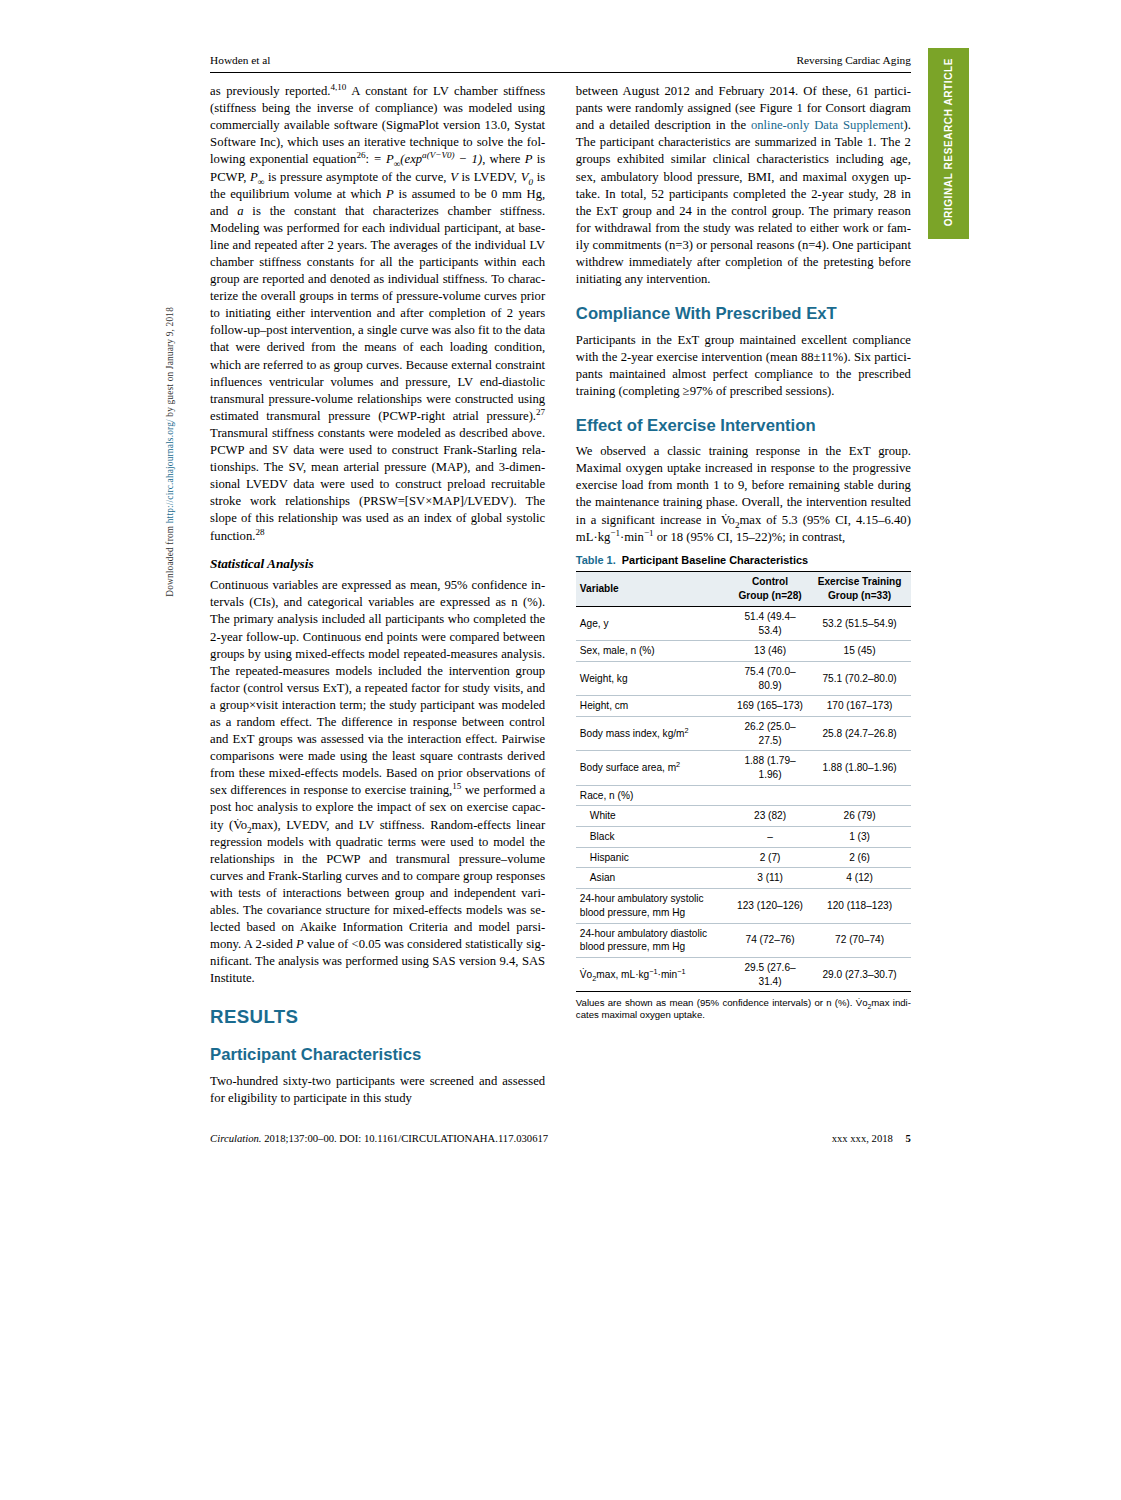ORIGINAL RESEARCH ARTICLE
Downloaded from http://circ.ahajournals.org/ by guest on January 9, 2018
Howden et al
Reversing Cardiac Aging
as previously reported.4,10 A constant for LV chamber stiffness (stiffness being the inverse of compliance) was modeled using commercially available software (SigmaPlot version 13.0, Systat Software Inc), which uses an iterative technique to solve the following exponential equation26: = P∞(expa(V−V0) − 1), where P is PCWP, P∞ is pressure asymptote of the curve, V is LVEDV, V0 is the equilibrium volume at which P is assumed to be 0 mm Hg, and a is the constant that characterizes chamber stiffness. Modeling was performed for each individual participant, at baseline and repeated after 2 years. The averages of the individual LV chamber stiffness constants for all the participants within each group are reported and denoted as individual stiffness. To characterize the overall groups in terms of pressure-volume curves prior to initiating either intervention and after completion of 2 years follow-up–post intervention, a single curve was also fit to the data that were derived from the means of each loading condition, which are referred to as group curves. Because external constraint influences ventricular volumes and pressure, LV end-diastolic transmural pressure-volume relationships were constructed using estimated transmural pressure (PCWP-right atrial pressure).27 Transmural stiffness constants were modeled as described above. PCWP and SV data were used to construct Frank-Starling relationships. The SV, mean arterial pressure (MAP), and 3-dimensional LVEDV data were used to construct preload recruitable stroke work relationships (PRSW=[SV×MAP]/LVEDV). The slope of this relationship was used as an index of global systolic function.28
Statistical Analysis
Continuous variables are expressed as mean, 95% confidence intervals (CIs), and categorical variables are expressed as n (%). The primary analysis included all participants who completed the 2-year follow-up. Continuous end points were compared between groups by using mixed-effects model repeated-measures analysis. The repeated-measures models included the intervention group factor (control versus ExT), a repeated factor for study visits, and a group×visit interaction term; the study participant was modeled as a random effect. The difference in response between control and ExT groups was assessed via the interaction effect. Pairwise comparisons were made using the least square contrasts derived from these mixed-effects models. Based on prior observations of sex differences in response to exercise training,15 we performed a post hoc analysis to explore the impact of sex on exercise capacity (V̇o2max), LVEDV, and LV stiffness. Random-effects linear regression models with quadratic terms were used to model the relationships in the PCWP and transmural pressure–volume curves and Frank-Starling curves and to compare group responses with tests of interactions between group and independent variables. The covariance structure for mixed-effects models was selected based on Akaike Information Criteria and model parsimony. A 2-sided P value of <0.05 was considered statistically significant. The analysis was performed using SAS version 9.4, SAS Institute.
RESULTS
Participant Characteristics
Two-hundred sixty-two participants were screened and assessed for eligibility to participate in this study
between August 2012 and February 2014. Of these, 61 participants were randomly assigned (see Figure 1 for Consort diagram and a detailed description in the online-only Data Supplement). The participant characteristics are summarized in Table 1. The 2 groups exhibited similar clinical characteristics including age, sex, ambulatory blood pressure, BMI, and maximal oxygen uptake. In total, 52 participants completed the 2-year study, 28 in the ExT group and 24 in the control group. The primary reason for withdrawal from the study was related to either work or family commitments (n=3) or personal reasons (n=4). One participant withdrew immediately after completion of the pretesting before initiating any intervention.
Compliance With Prescribed ExT
Participants in the ExT group maintained excellent compliance with the 2-year exercise intervention (mean 88±11%). Six participants maintained almost perfect compliance to the prescribed training (completing ≥97% of prescribed sessions).
Effect of Exercise Intervention
We observed a classic training response in the ExT group. Maximal oxygen uptake increased in response to the progressive exercise load from month 1 to 9, before remaining stable during the maintenance training phase. Overall, the intervention resulted in a significant increase in V̇o2max of 5.3 (95% CI, 4.15–6.40) mL·kg−1·min−1 or 18 (95% CI, 15–22)%; in contrast,
Table 1. Participant Baseline Characteristics
| Variable | Control Group (n=28) | Exercise Training Group (n=33) |
| --- | --- | --- |
| Age, y | 51.4 (49.4–53.4) | 53.2 (51.5–54.9) |
| Sex, male, n (%) | 13 (46) | 15 (45) |
| Weight, kg | 75.4 (70.0–80.9) | 75.1 (70.2–80.0) |
| Height, cm | 169 (165–173) | 170 (167–173) |
| Body mass index, kg/m 2 | 26.2 (25.0–27.5) | 25.8 (24.7–26.8) |
| Body surface area, m 2 | 1.88 (1.79–1.96) | 1.88 (1.80–1.96) |
| Race, n (%) | | |
| White | 23 (82) | 26 (79) |
| Black | – | 1 (3) |
| Hispanic | 2 (7) | 2 (6) |
| Asian | 3 (11) | 4 (12) |
| 24-hour ambulatory systolic blood pressure, mm Hg | 123 (120–126) | 120 (118–123) |
| 24-hour ambulatory diastolic blood pressure, mm Hg | 74 (72–76) | 72 (70–74) |
| V̇o 2 max, mL·kg −1 ·min −1 | 29.5 (27.6–31.4) | 29.0 (27.3–30.7) |
Values are shown as mean (95% confidence intervals) or n (%). V̇o2max indicates maximal oxygen uptake.
Circulation. 2018;137:00–00. DOI: 10.1161/CIRCULATIONAHA.117.030617
xxx xxx, 2018 5